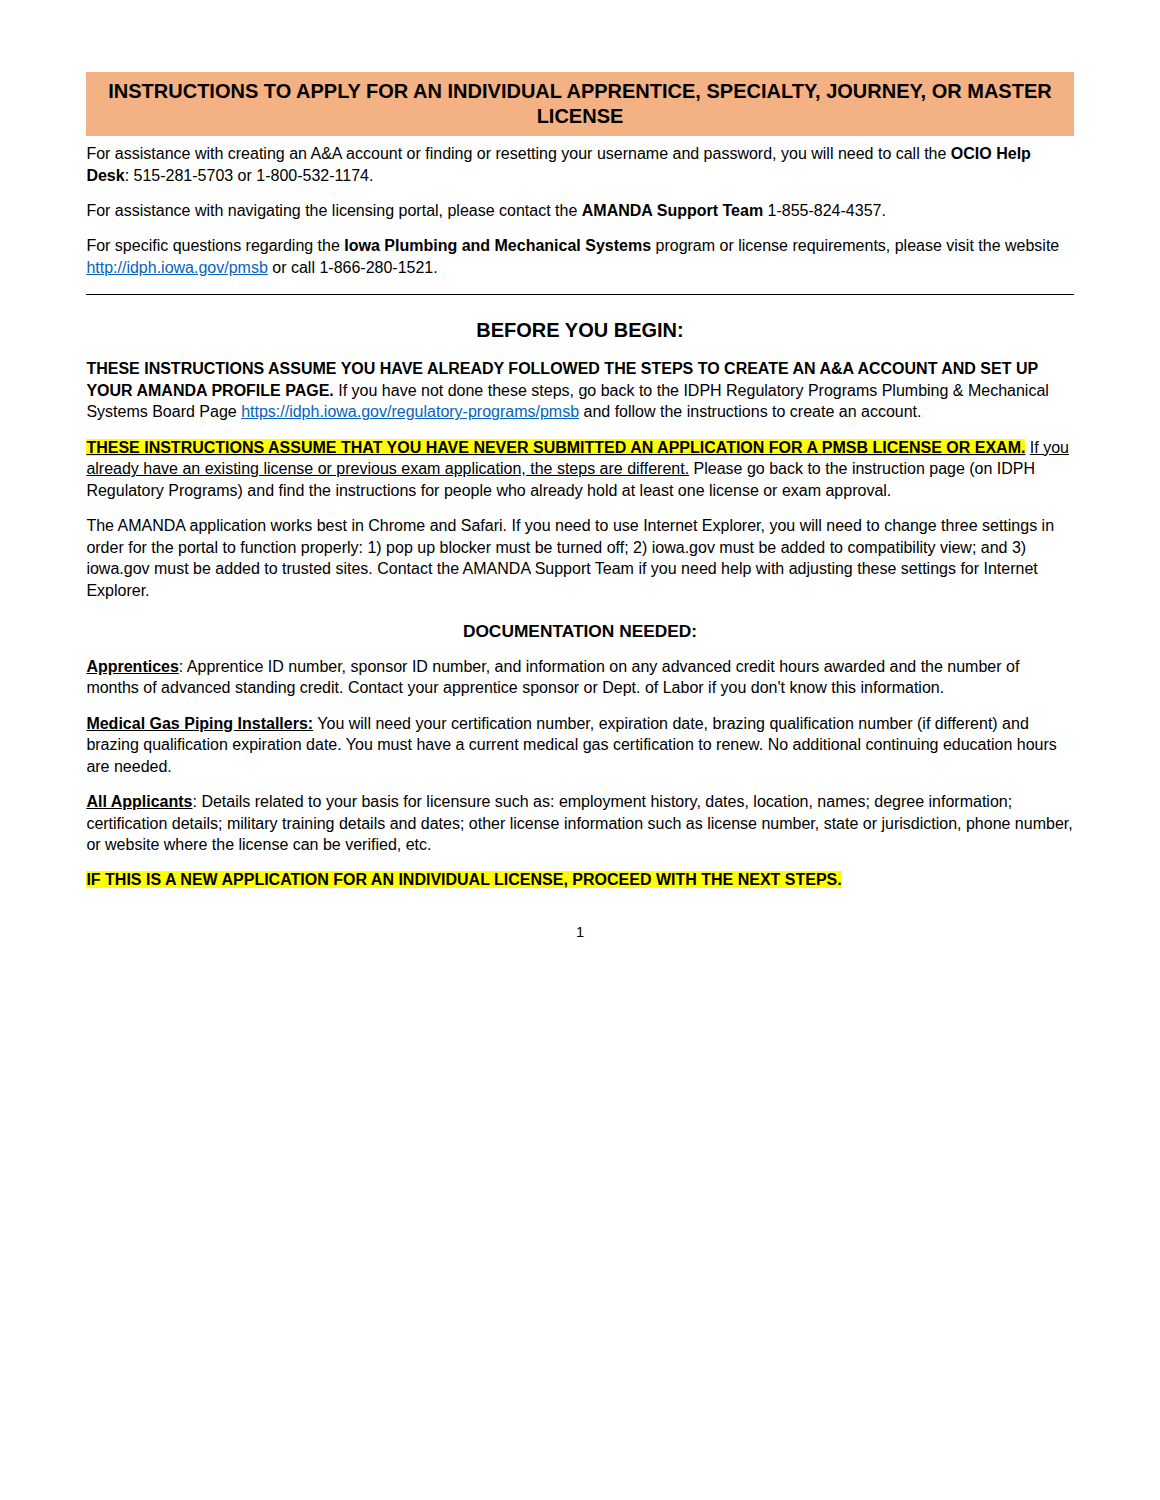INSTRUCTIONS TO APPLY FOR AN INDIVIDUAL APPRENTICE, SPECIALTY, JOURNEY, OR MASTER LICENSE
For assistance with creating an A&A account or finding or resetting your username and password, you will need to call the OCIO Help Desk: 515-281-5703 or 1-800-532-1174.
For assistance with navigating the licensing portal, please contact the AMANDA Support Team 1-855-824-4357.
For specific questions regarding the Iowa Plumbing and Mechanical Systems program or license requirements, please visit the website http://idph.iowa.gov/pmsb or call 1-866-280-1521.
BEFORE YOU BEGIN:
THESE INSTRUCTIONS ASSUME YOU HAVE ALREADY FOLLOWED THE STEPS TO CREATE AN A&A ACCOUNT AND SET UP YOUR AMANDA PROFILE PAGE. If you have not done these steps, go back to the IDPH Regulatory Programs Plumbing & Mechanical Systems Board Page https://idph.iowa.gov/regulatory-programs/pmsb and follow the instructions to create an account.
THESE INSTRUCTIONS ASSUME THAT YOU HAVE NEVER SUBMITTED AN APPLICATION FOR A PMSB LICENSE OR EXAM. If you already have an existing license or previous exam application, the steps are different. Please go back to the instruction page (on IDPH Regulatory Programs) and find the instructions for people who already hold at least one license or exam approval.
The AMANDA application works best in Chrome and Safari. If you need to use Internet Explorer, you will need to change three settings in order for the portal to function properly: 1) pop up blocker must be turned off; 2) iowa.gov must be added to compatibility view; and 3) iowa.gov must be added to trusted sites. Contact the AMANDA Support Team if you need help with adjusting these settings for Internet Explorer.
DOCUMENTATION NEEDED:
Apprentices: Apprentice ID number, sponsor ID number, and information on any advanced credit hours awarded and the number of months of advanced standing credit. Contact your apprentice sponsor or Dept. of Labor if you don't know this information.
Medical Gas Piping Installers: You will need your certification number, expiration date, brazing qualification number (if different) and brazing qualification expiration date. You must have a current medical gas certification to renew. No additional continuing education hours are needed.
All Applicants: Details related to your basis for licensure such as: employment history, dates, location, names; degree information; certification details; military training details and dates; other license information such as license number, state or jurisdiction, phone number, or website where the license can be verified, etc.
IF THIS IS A NEW APPLICATION FOR AN INDIVIDUAL LICENSE, PROCEED WITH THE NEXT STEPS.
1